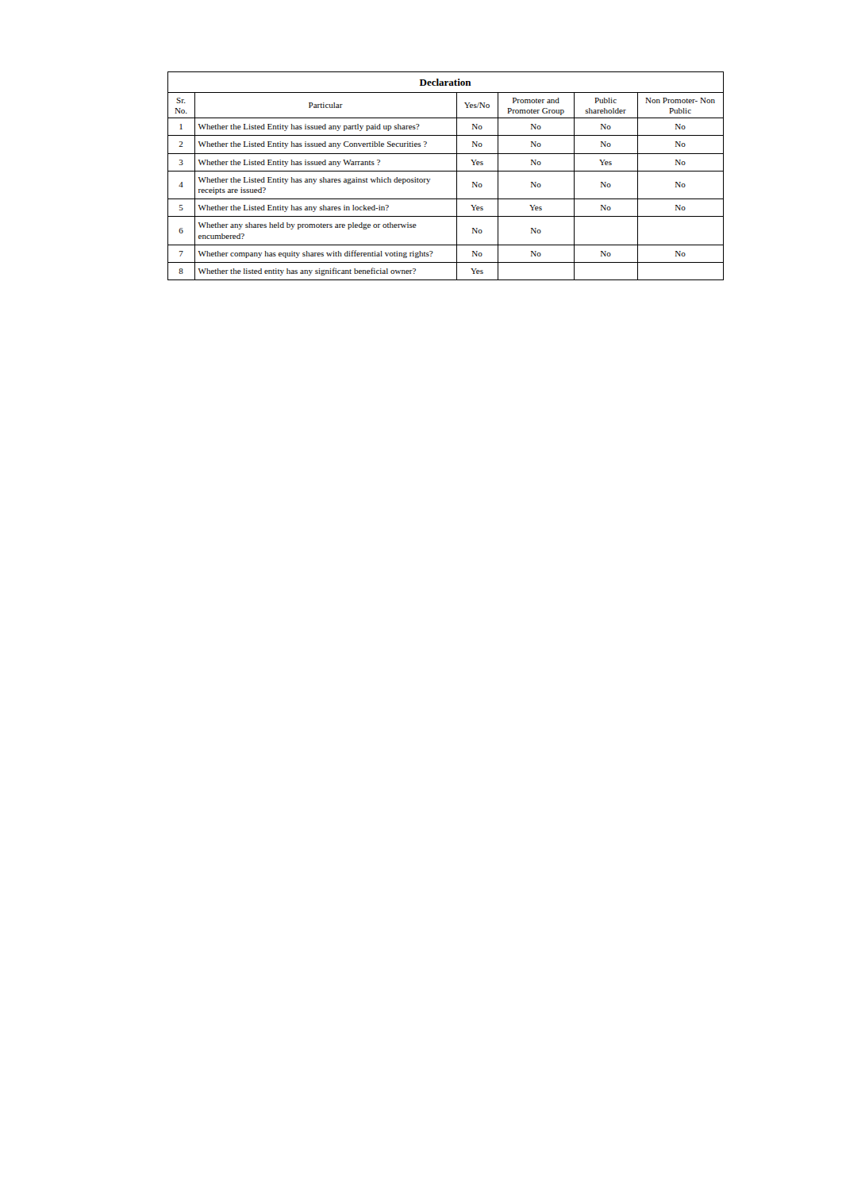Declaration
| Sr. No. | Particular | Yes/No | Promoter and Promoter Group | Public shareholder | Non Promoter- Non Public |
| --- | --- | --- | --- | --- | --- |
| 1 | Whether the Listed Entity has issued any partly paid up shares? | No | No | No | No |
| 2 | Whether the Listed Entity has issued any Convertible Securities ? | No | No | No | No |
| 3 | Whether the Listed Entity has issued any Warrants ? | Yes | No | Yes | No |
| 4 | Whether the Listed Entity has any shares against which depository receipts are issued? | No | No | No | No |
| 5 | Whether the Listed Entity has any shares in locked-in? | Yes | Yes | No | No |
| 6 | Whether any shares held by promoters are pledge or otherwise encumbered? | No | No | | |
| 7 | Whether company has equity shares with differential voting rights? | No | No | No | No |
| 8 | Whether the listed entity has any significant beneficial owner? | Yes | | | |